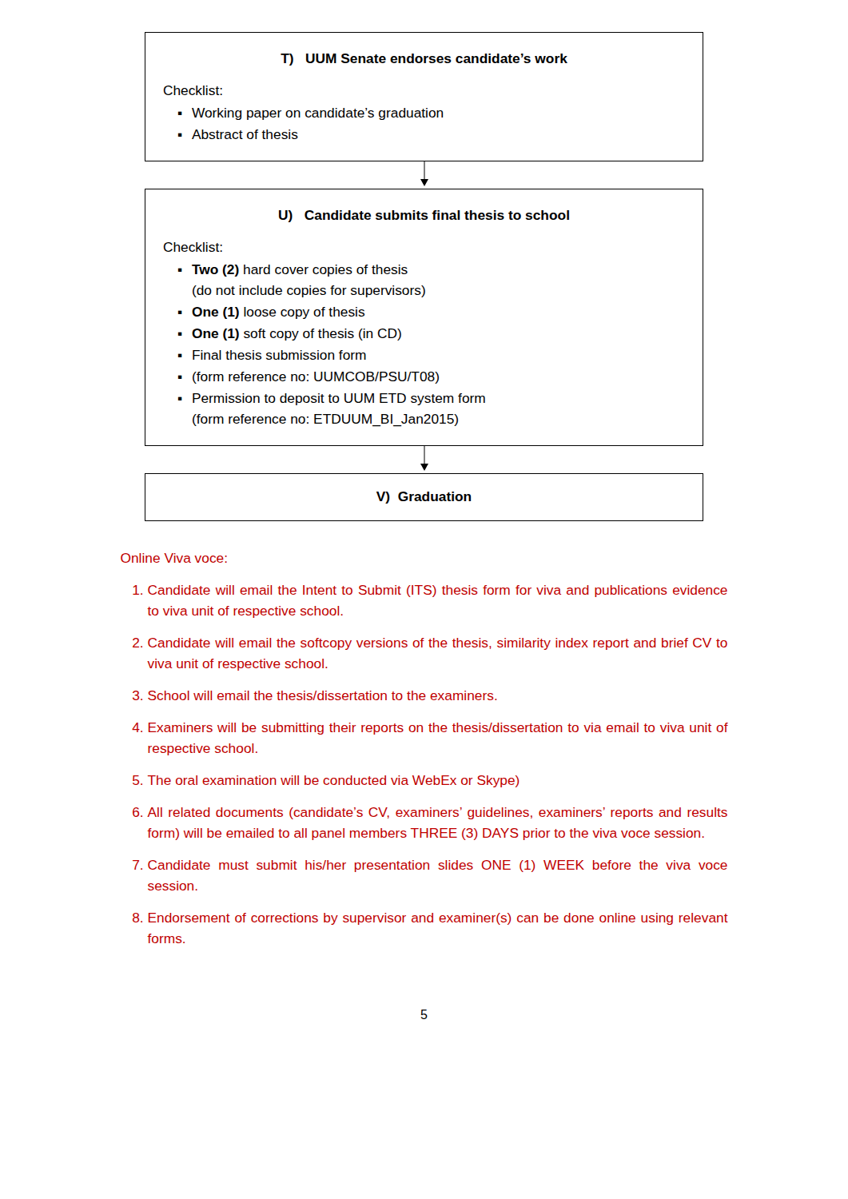T) UUM Senate endorses candidate’s work
Checklist:
Working paper on candidate’s graduation
Abstract of thesis
U) Candidate submits final thesis to school
Checklist:
Two (2) hard cover copies of thesis(do not include copies for supervisors)
One (1) loose copy of thesis
One (1) soft copy of thesis (in CD)
Final thesis submission form
(form reference no: UUMCOB/PSU/T08)
Permission to deposit to UUM ETD system form(form reference no: ETDUUM_BI_Jan2015)
V) Graduation
Online Viva voce:
Candidate will email the Intent to Submit (ITS) thesis form for viva and publications evidence to viva unit of respective school.
Candidate will email the softcopy versions of the thesis, similarity index report and brief CV to viva unit of respective school.
School will email the thesis/dissertation to the examiners.
Examiners will be submitting their reports on the thesis/dissertation to via email to viva unit of respective school.
The oral examination will be conducted via WebEx or Skype)
All related documents (candidate’s CV, examiners’ guidelines, examiners’ reports and results form) will be emailed to all panel members THREE (3) DAYS prior to the viva voce session.
Candidate must submit his/her presentation slides ONE (1) WEEK before the viva voce session.
Endorsement of corrections by supervisor and examiner(s) can be done online using relevant forms.
5